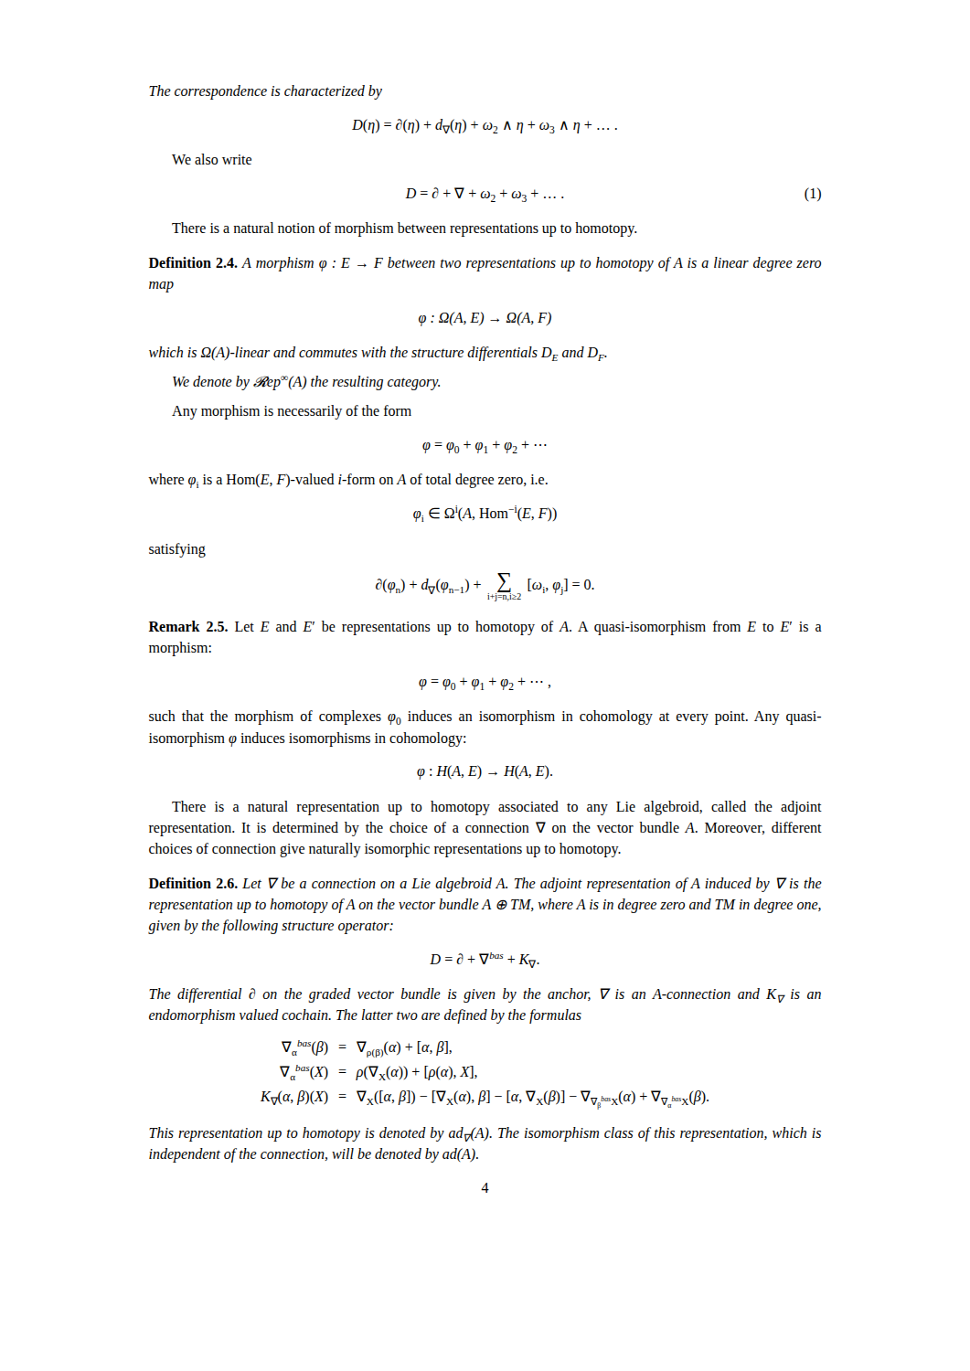The correspondence is characterized by
D(η) = ∂(η) + d∇(η) + ω2 ∧ η + ω3 ∧ η + … .
We also write
D = ∂ + ∇ + ω2 + ω3 + … . (1)
There is a natural notion of morphism between representations up to homotopy.
Definition 2.4. A morphism φ : E → F between two representations up to homotopy of A is a linear degree zero map
φ : Ω(A, E) → Ω(A, F)
which is Ω(A)-linear and commutes with the structure differentials DE and DF.
We denote by 𝓡ep∞(A) the resulting category.
Any morphism is necessarily of the form
φ = φ0 + φ1 + φ2 + ⋯
where φi is a Hom(E, F)-valued i-form on A of total degree zero, i.e.
φi ∈ Ωi(A, Hom−i(E, F))
satisfying
∂(φn) + d∇(φn−1) + ∑i+j=n,i≥2 [ωi, φj] = 0.
Remark 2.5. Let E and E′ be representations up to homotopy of A. A quasi-isomorphism from E to E′ is a morphism:
φ = φ0 + φ1 + φ2 + ⋯ ,
such that the morphism of complexes φ0 induces an isomorphism in cohomology at every point. Any quasi-isomorphism φ induces isomorphisms in cohomology:
φ : H(A, E) → H(A, E).
There is a natural representation up to homotopy associated to any Lie algebroid, called the adjoint representation. It is determined by the choice of a connection ∇ on the vector bundle A. Moreover, different choices of connection give naturally isomorphic representations up to homotopy.
Definition 2.6. Let ∇ be a connection on a Lie algebroid A. The adjoint representation of A induced by ∇ is the representation up to homotopy of A on the vector bundle A ⊕ TM, where A is in degree zero and TM in degree one, given by the following structure operator:
D = ∂ + ∇bas + K∇.
The differential ∂ on the graded vector bundle is given by the anchor, ∇ is an A-connection and K∇ is an endomorphism valued cochain. The latter two are defined by the formulas
| ∇ α bas ( β ) | = | ∇ ρ(β) ( α ) + [ α , β ], |
| ∇ α bas ( X ) | = | ρ (∇ X ( α )) + [ ρ ( α ), X ], |
| K ∇ ( α , β )( X ) | = | ∇ X ([ α , β ]) − [∇ X ( α ), β ] − [ α , ∇ X ( β )] − ∇ ∇ β bas X ( α ) + ∇ ∇ α bas X ( β ). |
This representation up to homotopy is denoted by ad∇(A). The isomorphism class of this representation, which is independent of the connection, will be denoted by ad(A).
4